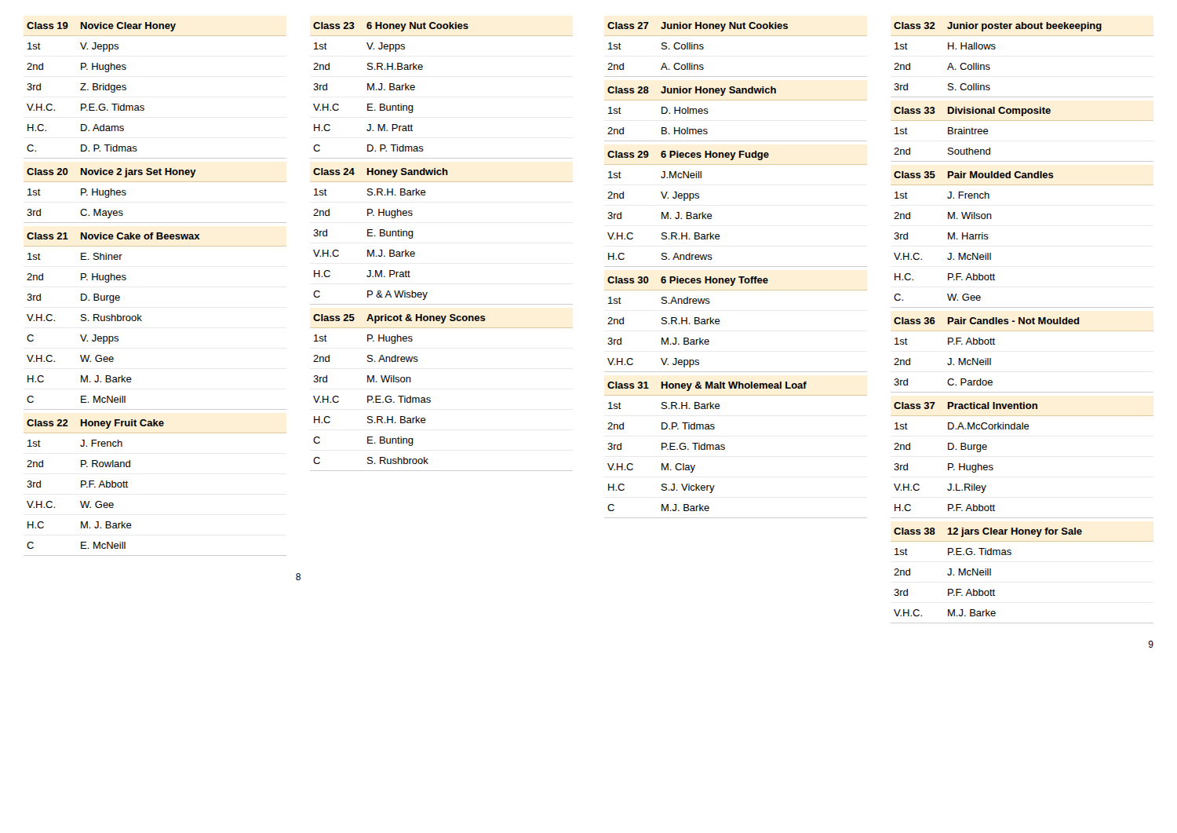| Class 19 | Novice Clear Honey |
| 1st | V. Jepps |
| 2nd | P. Hughes |
| 3rd | Z. Bridges |
| V.H.C. | P.E.G. Tidmas |
| H.C. | D. Adams |
| C. | D. P. Tidmas |
| Class 20 | Novice 2 jars Set Honey |
| 1st | P. Hughes |
| 3rd | C. Mayes |
| Class 21 | Novice Cake of Beeswax |
| 1st | E. Shiner |
| 2nd | P. Hughes |
| 3rd | D. Burge |
| V.H.C. | S. Rushbrook |
| C | V. Jepps |
| V.H.C. | W. Gee |
| H.C | M. J. Barke |
| C | E. McNeill |
| Class 22 | Honey Fruit Cake |
| 1st | J. French |
| 2nd | P. Rowland |
| 3rd | P.F. Abbott |
| V.H.C. | W. Gee |
| H.C | M. J. Barke |
| C | E. McNeill |
| Class 23 | 6 Honey Nut Cookies |
| 1st | V. Jepps |
| 2nd | S.R.H.Barke |
| 3rd | M.J. Barke |
| V.H.C | E. Bunting |
| H.C | J. M. Pratt |
| C | D. P. Tidmas |
| Class 24 | Honey Sandwich |
| 1st | S.R.H. Barke |
| 2nd | P. Hughes |
| 3rd | E. Bunting |
| V.H.C | M.J. Barke |
| H.C | J.M. Pratt |
| C | P & A Wisbey |
| Class 25 | Apricot & Honey Scones |
| 1st | P. Hughes |
| 2nd | S. Andrews |
| 3rd | M. Wilson |
| V.H.C | P.E.G. Tidmas |
| H.C | S.R.H. Barke |
| C | E. Bunting |
| C | S. Rushbrook |
8
| Class 27 | Junior Honey Nut Cookies |
| 1st | S. Collins |
| 2nd | A. Collins |
| Class 28 | Junior Honey Sandwich |
| 1st | D. Holmes |
| 2nd | B. Holmes |
| Class 29 | 6 Pieces Honey Fudge |
| 1st | J.McNeill |
| 2nd | V. Jepps |
| 3rd | M. J. Barke |
| V.H.C | S.R.H. Barke |
| H.C | S. Andrews |
| Class 30 | 6 Pieces Honey Toffee |
| 1st | S.Andrews |
| 2nd | S.R.H. Barke |
| 3rd | M.J. Barke |
| V.H.C | V. Jepps |
| Class 31 | Honey & Malt Wholemeal Loaf |
| 1st | S.R.H. Barke |
| 2nd | D.P. Tidmas |
| 3rd | P.E.G. Tidmas |
| V.H.C | M. Clay |
| H.C | S.J. Vickery |
| C | M.J. Barke |
| Class 32 | Junior poster about beekeeping |
| 1st | H. Hallows |
| 2nd | A. Collins |
| 3rd | S. Collins |
| Class 33 | Divisional Composite |
| 1st | Braintree |
| 2nd | Southend |
| Class 35 | Pair Moulded Candles |
| 1st | J. French |
| 2nd | M. Wilson |
| 3rd | M. Harris |
| V.H.C. | J. McNeill |
| H.C. | P.F. Abbott |
| C. | W. Gee |
| Class 36 | Pair Candles - Not Moulded |
| 1st | P.F. Abbott |
| 2nd | J. McNeill |
| 3rd | C. Pardoe |
| Class 37 | Practical Invention |
| 1st | D.A.McCorkindale |
| 2nd | D. Burge |
| 3rd | P. Hughes |
| V.H.C | J.L.Riley |
| H.C | P.F. Abbott |
| Class 38 | 12 jars Clear Honey for Sale |
| 1st | P.E.G. Tidmas |
| 2nd | J. McNeill |
| 3rd | P.F. Abbott |
| V.H.C. | M.J. Barke |
9